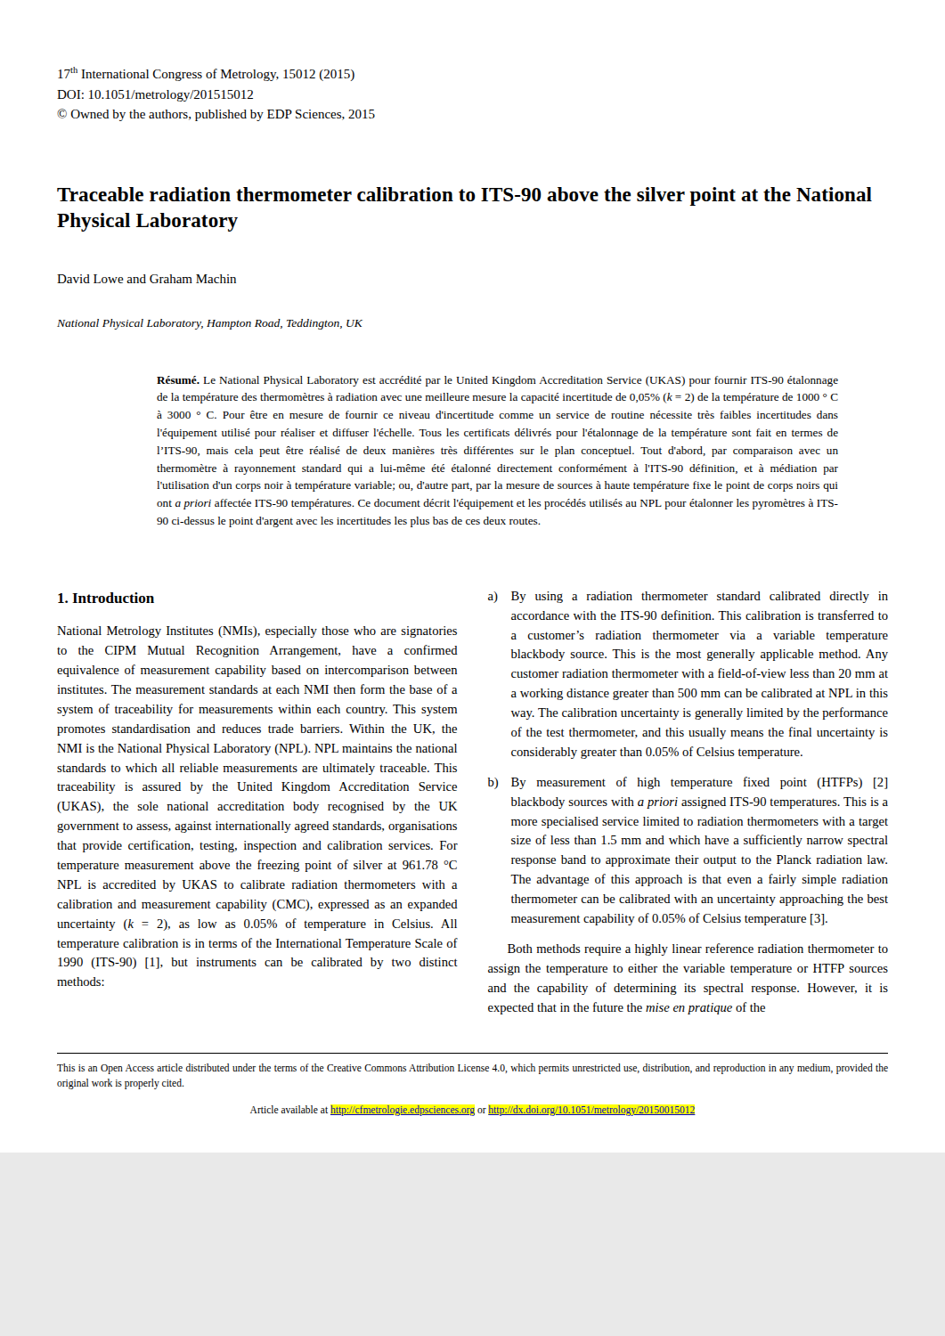17th International Congress of Metrology, 15012 (2015)
DOI: 10.1051/metrology/201515012
© Owned by the authors, published by EDP Sciences, 2015
Traceable radiation thermometer calibration to ITS-90 above the silver point at the National Physical Laboratory
David Lowe and Graham Machin
National Physical Laboratory, Hampton Road, Teddington, UK
Résumé. Le National Physical Laboratory est accrédité par le United Kingdom Accreditation Service (UKAS) pour fournir ITS-90 étalonnage de la température des thermomètres à radiation avec une meilleure mesure la capacité incertitude de 0,05% (k = 2) de la température de 1000 ° C à 3000 ° C. Pour être en mesure de fournir ce niveau d'incertitude comme un service de routine nécessite très faibles incertitudes dans l'équipement utilisé pour réaliser et diffuser l'échelle. Tous les certificats délivrés pour l'étalonnage de la température sont fait en termes de l’ITS-90, mais cela peut être réalisé de deux manières très différentes sur le plan conceptuel. Tout d'abord, par comparaison avec un thermomètre à rayonnement standard qui a lui-même été étalonné directement conformément à l'ITS-90 définition, et à médiation par l'utilisation d'un corps noir à température variable; ou, d'autre part, par la mesure de sources à haute température fixe le point de corps noirs qui ont a priori affectée ITS-90 températures. Ce document décrit l'équipement et les procédés utilisés au NPL pour étalonner les pyromètres à ITS-90 ci-dessus le point d'argent avec les incertitudes les plus bas de ces deux routes.
1. Introduction
National Metrology Institutes (NMIs), especially those who are signatories to the CIPM Mutual Recognition Arrangement, have a confirmed equivalence of measurement capability based on intercomparison between institutes. The measurement standards at each NMI then form the base of a system of traceability for measurements within each country. This system promotes standardisation and reduces trade barriers. Within the UK, the NMI is the National Physical Laboratory (NPL). NPL maintains the national standards to which all reliable measurements are ultimately traceable. This traceability is assured by the United Kingdom Accreditation Service (UKAS), the sole national accreditation body recognised by the UK government to assess, against internationally agreed standards, organisations that provide certification, testing, inspection and calibration services. For temperature measurement above the freezing point of silver at 961.78 °C NPL is accredited by UKAS to calibrate radiation thermometers with a calibration and measurement capability (CMC), expressed as an expanded uncertainty (k = 2), as low as 0.05% of temperature in Celsius. All temperature calibration is in terms of the International Temperature Scale of 1990 (ITS-90) [1], but instruments can be calibrated by two distinct methods:
a) By using a radiation thermometer standard calibrated directly in accordance with the ITS-90 definition. This calibration is transferred to a customer’s radiation thermometer via a variable temperature blackbody source. This is the most generally applicable method. Any customer radiation thermometer with a field-of-view less than 20 mm at a working distance greater than 500 mm can be calibrated at NPL in this way. The calibration uncertainty is generally limited by the performance of the test thermometer, and this usually means the final uncertainty is considerably greater than 0.05% of Celsius temperature.
b) By measurement of high temperature fixed point (HTFPs) [2] blackbody sources with a priori assigned ITS-90 temperatures. This is a more specialised service limited to radiation thermometers with a target size of less than 1.5 mm and which have a sufficiently narrow spectral response band to approximate their output to the Planck radiation law. The advantage of this approach is that even a fairly simple radiation thermometer can be calibrated with an uncertainty approaching the best measurement capability of 0.05% of Celsius temperature [3].
Both methods require a highly linear reference radiation thermometer to assign the temperature to either the variable temperature or HTFP sources and the capability of determining its spectral response. However, it is expected that in the future the mise en pratique of the
This is an Open Access article distributed under the terms of the Creative Commons Attribution License 4.0, which permits unrestricted use, distribution, and reproduction in any medium, provided the original work is properly cited.
Article available at http://cfmetrologie.edpsciences.org or http://dx.doi.org/10.1051/metrology/20150015012